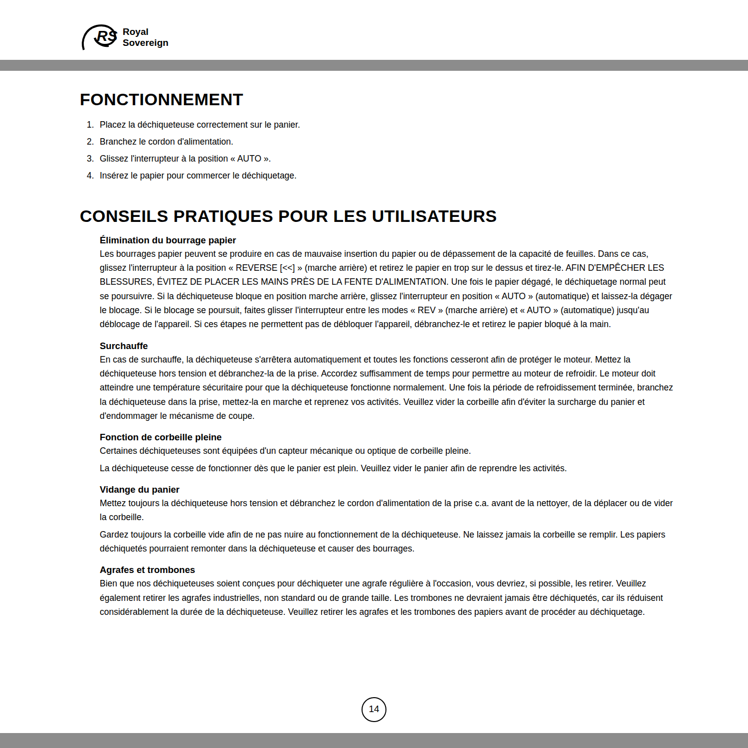RS Royal Sovereign
FONCTIONNEMENT
Placez la déchiqueteuse correctement sur le panier.
Branchez le cordon d'alimentation.
Glissez l'interrupteur à la position « AUTO ».
Insérez le papier pour commercer le déchiquetage.
CONSEILS PRATIQUES POUR LES UTILISATEURS
Élimination du bourrage papier
Les bourrages papier peuvent se produire en cas de mauvaise insertion du papier ou de dépassement de la capacité de feuilles. Dans ce cas, glissez l'interrupteur à la position « REVERSE [<<] » (marche arrière) et retirez le papier en trop sur le dessus et tirez-le. AFIN D'EMPÊCHER LES BLESSURES, ÉVITEZ DE PLACER LES MAINS PRÈS DE LA FENTE D'ALIMENTATION. Une fois le papier dégagé, le déchiquetage normal peut se poursuivre. Si la déchiqueteuse bloque en position marche arrière, glissez l'interrupteur en position « AUTO » (automatique) et laissez-la dégager le blocage. Si le blocage se poursuit, faites glisser l'interrupteur entre les modes « REV » (marche arrière) et « AUTO » (automatique) jusqu'au déblocage de l'appareil. Si ces étapes ne permettent pas de débloquer l'appareil, débranchez-le et retirez le papier bloqué à la main.
Surchauffe
En cas de surchauffe, la déchiqueteuse s'arrêtera automatiquement et toutes les fonctions cesseront afin de protéger le moteur. Mettez la déchiqueteuse hors tension et débranchez-la de la prise. Accordez suffisamment de temps pour permettre au moteur de refroidir. Le moteur doit atteindre une température sécuritaire pour que la déchiqueteuse fonctionne normalement. Une fois la période de refroidissement terminée, branchez la déchiqueteuse dans la prise, mettez-la en marche et reprenez vos activités. Veuillez vider la corbeille afin d'éviter la surcharge du panier et d'endommager le mécanisme de coupe.
Fonction de corbeille pleine
Certaines déchiqueteuses sont équipées d'un capteur mécanique ou optique de corbeille pleine.
La déchiqueteuse cesse de fonctionner dès que le panier est plein. Veuillez vider le panier afin de reprendre les activités.
Vidange du panier
Mettez toujours la déchiqueteuse hors tension et débranchez le cordon d'alimentation de la prise c.a. avant de la nettoyer, de la déplacer ou de vider la corbeille.
Gardez toujours la corbeille vide afin de ne pas nuire au fonctionnement de la déchiqueteuse. Ne laissez jamais la corbeille se remplir. Les papiers déchiquetés pourraient remonter dans la déchiqueteuse et causer des bourrages.
Agrafes et trombones
Bien que nos déchiqueteuses soient conçues pour déchiqueter une agrafe régulière à l'occasion, vous devriez, si possible, les retirer. Veuillez également retirer les agrafes industrielles, non standard ou de grande taille. Les trombones ne devraient jamais être déchiquetés, car ils réduisent considérablement la durée de la déchiqueteuse. Veuillez retirer les agrafes et les trombones des papiers avant de procéder au déchiquetage.
14